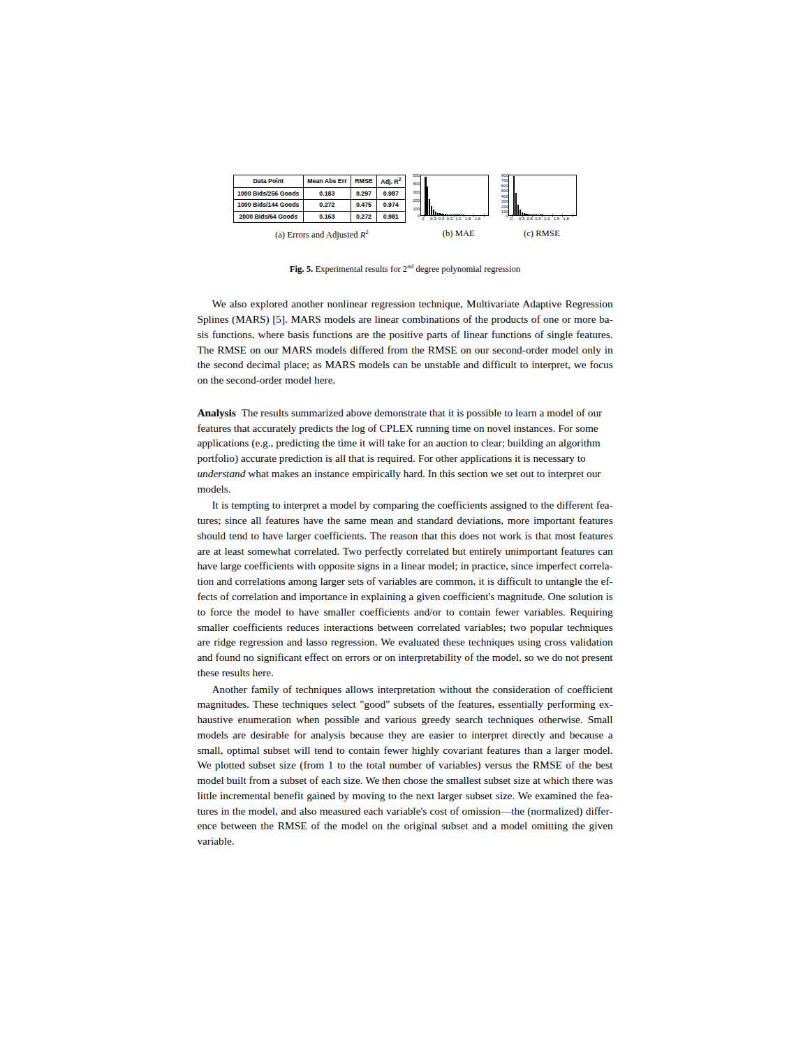| Data Point | Mean Abs Err | RMSE | Adj. R 2 |
| --- | --- | --- | --- |
| 1000 Bids/256 Goods | 0.183 | 0.297 | 0.987 |
| 1000 Bids/144 Goods | 0.272 | 0.475 | 0.974 |
| 2000 Bids/64 Goods | 0.163 | 0.272 | 0.981 |
500 400 300 200 100 0
0 0.3 0.6 0.9 1.2 1.5 1.8
800 700 600 500 400 300 200 100 0
0 0.3 0.6 0.9 1.2 1.5 1.8
(a) Errors and Adjusted R 2
(b) MAE
(c) RMSE
Fig. 5. Experimental results for 2nd degree polynomial regression
We also explored another nonlinear regression technique, Multivariate Adaptive Regression Splines (MARS) [5]. MARS models are linear combinations of the products of one or more basis functions, where basis functions are the positive parts of linear functions of single features. The RMSE on our MARS models differed from the RMSE on our second-order model only in the second decimal place; as MARS models can be unstable and difficult to interpret, we focus on the second-order model here.
Analysis
The results summarized above demonstrate that it is possible to learn a model of our features that accurately predicts the log of CPLEX running time on novel instances. For some applications (e.g., predicting the time it will take for an auction to clear; building an algorithm portfolio) accurate prediction is all that is required. For other applications it is necessary to understand what makes an instance empirically hard. In this section we set out to interpret our models.
It is tempting to interpret a model by comparing the coefficients assigned to the different features; since all features have the same mean and standard deviations, more important features should tend to have larger coefficients. The reason that this does not work is that most features are at least somewhat correlated. Two perfectly correlated but entirely unimportant features can have large coefficients with opposite signs in a linear model; in practice, since imperfect correlation and correlations among larger sets of variables are common, it is difficult to untangle the effects of correlation and importance in explaining a given coefficient's magnitude. One solution is to force the model to have smaller coefficients and/or to contain fewer variables. Requiring smaller coefficients reduces interactions between correlated variables; two popular techniques are ridge regression and lasso regression. We evaluated these techniques using cross validation and found no significant effect on errors or on interpretability of the model, so we do not present these results here.
Another family of techniques allows interpretation without the consideration of coefficient magnitudes. These techniques select "good" subsets of the features, essentially performing exhaustive enumeration when possible and various greedy search techniques otherwise. Small models are desirable for analysis because they are easier to interpret directly and because a small, optimal subset will tend to contain fewer highly covariant features than a larger model. We plotted subset size (from 1 to the total number of variables) versus the RMSE of the best model built from a subset of each size. We then chose the smallest subset size at which there was little incremental benefit gained by moving to the next larger subset size. We examined the features in the model, and also measured each variable's cost of omission—the (normalized) difference between the RMSE of the model on the original subset and a model omitting the given variable.